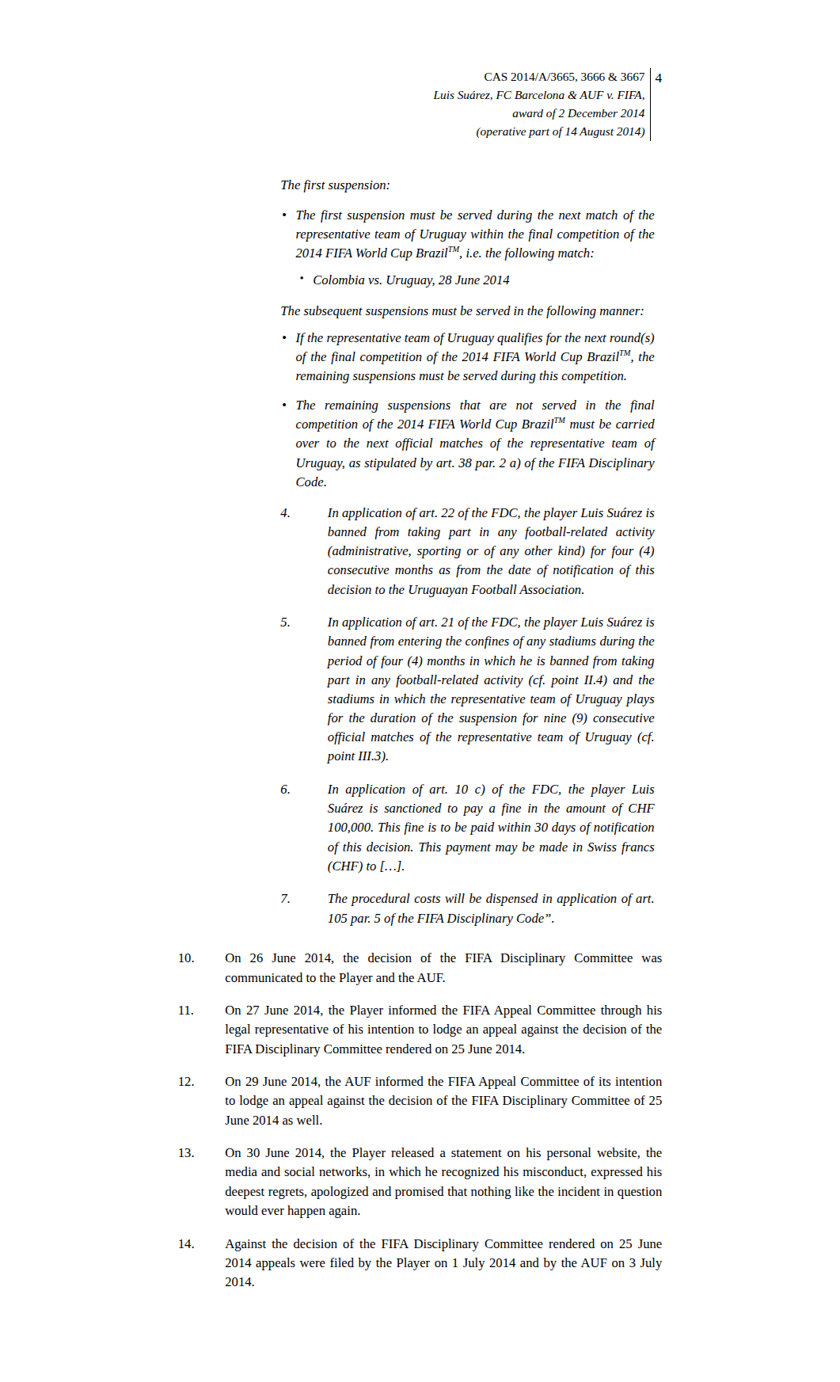CAS 2014/A/3665, 3666 & 3667
Luis Suárez, FC Barcelona & AUF v. FIFA,
award of 2 December 2014
(operative part of 14 August 2014)
4
The first suspension:
The first suspension must be served during the next match of the representative team of Uruguay within the final competition of the 2014 FIFA World Cup BrazilTM, i.e. the following match:
Colombia vs. Uruguay, 28 June 2014
The subsequent suspensions must be served in the following manner:
If the representative team of Uruguay qualifies for the next round(s) of the final competition of the 2014 FIFA World Cup BrazilTM, the remaining suspensions must be served during this competition.
The remaining suspensions that are not served in the final competition of the 2014 FIFA World Cup BrazilTM must be carried over to the next official matches of the representative team of Uruguay, as stipulated by art. 38 par. 2 a) of the FIFA Disciplinary Code.
4. In application of art. 22 of the FDC, the player Luis Suárez is banned from taking part in any football-related activity (administrative, sporting or of any other kind) for four (4) consecutive months as from the date of notification of this decision to the Uruguayan Football Association.
5. In application of art. 21 of the FDC, the player Luis Suárez is banned from entering the confines of any stadiums during the period of four (4) months in which he is banned from taking part in any football-related activity (cf. point II.4) and the stadiums in which the representative team of Uruguay plays for the duration of the suspension for nine (9) consecutive official matches of the representative team of Uruguay (cf. point III.3).
6. In application of art. 10 c) of the FDC, the player Luis Suárez is sanctioned to pay a fine in the amount of CHF 100,000. This fine is to be paid within 30 days of notification of this decision. This payment may be made in Swiss francs (CHF) to […].
7. The procedural costs will be dispensed in application of art. 105 par. 5 of the FIFA Disciplinary Code”.
10. On 26 June 2014, the decision of the FIFA Disciplinary Committee was communicated to the Player and the AUF.
11. On 27 June 2014, the Player informed the FIFA Appeal Committee through his legal representative of his intention to lodge an appeal against the decision of the FIFA Disciplinary Committee rendered on 25 June 2014.
12. On 29 June 2014, the AUF informed the FIFA Appeal Committee of its intention to lodge an appeal against the decision of the FIFA Disciplinary Committee of 25 June 2014 as well.
13. On 30 June 2014, the Player released a statement on his personal website, the media and social networks, in which he recognized his misconduct, expressed his deepest regrets, apologized and promised that nothing like the incident in question would ever happen again.
14. Against the decision of the FIFA Disciplinary Committee rendered on 25 June 2014 appeals were filed by the Player on 1 July 2014 and by the AUF on 3 July 2014.